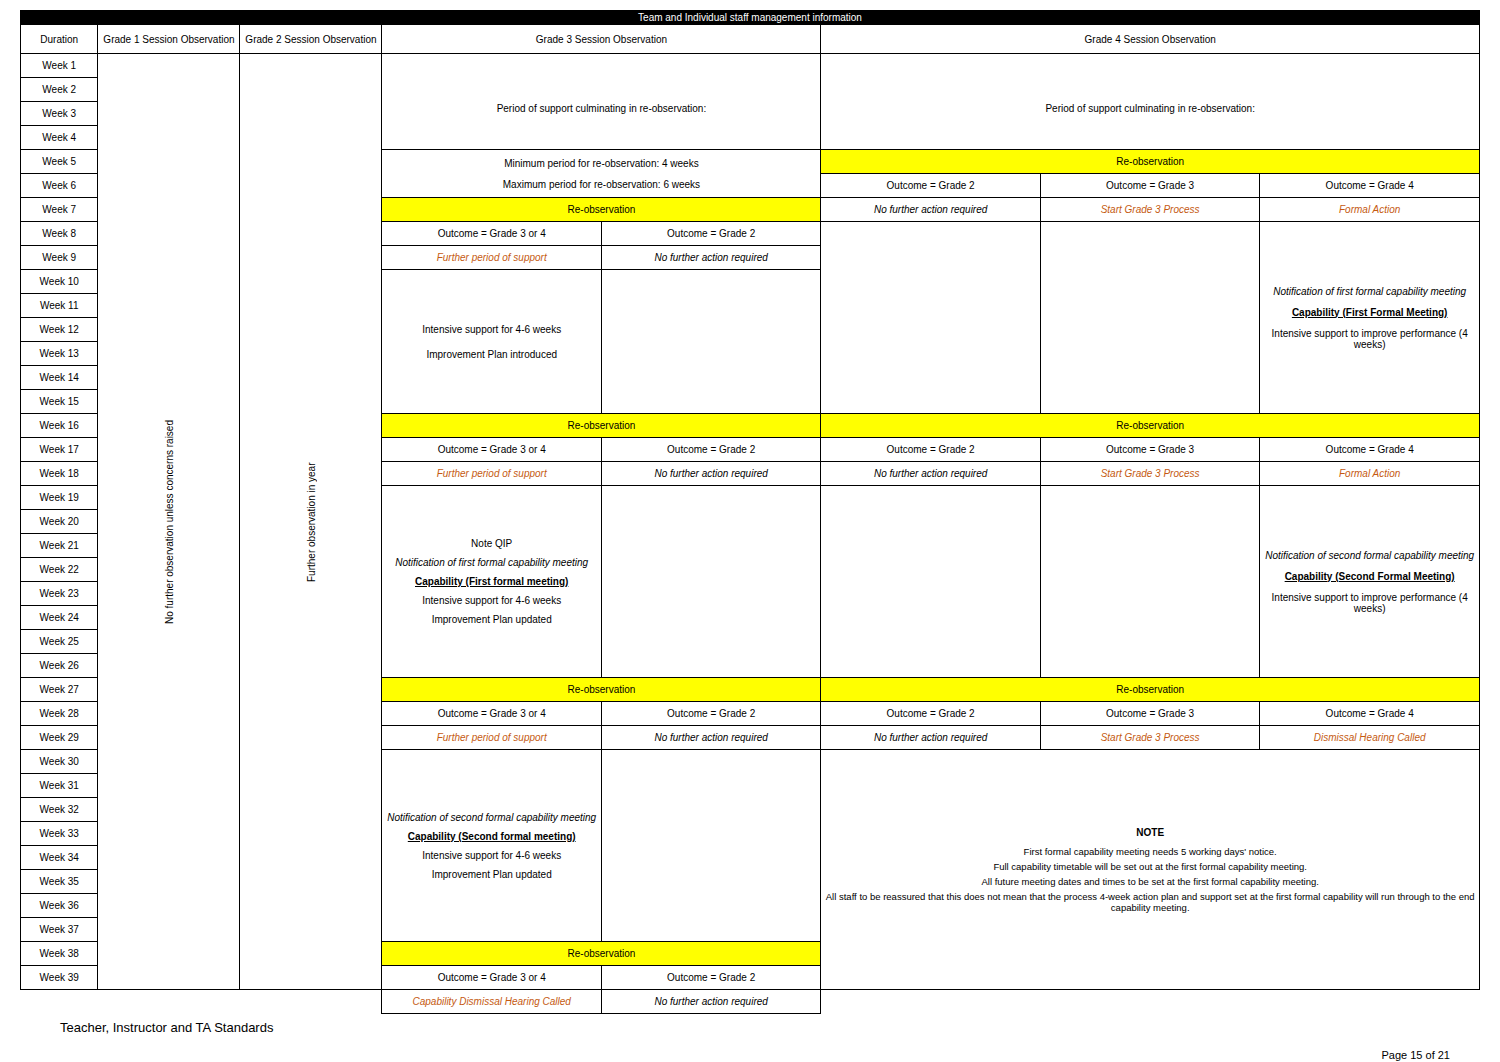| Team and Individual staff management information |
| Duration | Grade 1 Session Observation | Grade 2 Session Observation | Grade 3 Session Observation | Grade 4 Session Observation |
| Week 1 | No further observation unless concerns raised | Further observation in year | Period of support culminating in re-observation: | Period of support culminating in re-observation: |
| Week 2 |
| Week 3 |
| Week 4 |
| Week 5 | Minimum period for re-observation: 4 weeks Maximum period for re-observation: 6 weeks | Re-observation |
| Week 6 | Outcome = Grade 2 | Outcome = Grade 3 | Outcome = Grade 4 |
| Week 7 | Re-observation | No further action required | Start Grade 3 Process | Formal Action |
| Week 8 | Outcome = Grade 3 or 4 | Outcome = Grade 2 | | | Notification of first formal capability meeting Capability (First Formal Meeting) Intensive support to improve performance (4 weeks) |
| Week 9 | Further period of support | No further action required |
| Week 10 | Intensive support for 4-6 weeks Improvement Plan introduced | |
| Week 11 |
| Week 12 |
| Week 13 |
| Week 14 |
| Week 15 |
| Week 16 | Re-observation | Re-observation |
| Week 17 | Outcome = Grade 3 or 4 | Outcome = Grade 2 | Outcome = Grade 2 | Outcome = Grade 3 | Outcome = Grade 4 |
| Week 18 | Further period of support | No further action required | No further action required | Start Grade 3 Process | Formal Action |
| Week 19 | Note QIP Notification of first formal capability meeting Capability (First formal meeting) Intensive support for 4-6 weeks Improvement Plan updated | | | | Notification of second formal capability meeting Capability (Second Formal Meeting) Intensive support to improve performance (4 weeks) |
| Week 20 |
| Week 21 |
| Week 22 |
| Week 23 |
| Week 24 |
| Week 25 |
| Week 26 |
| Week 27 | Re-observation | Re-observation |
| Week 28 | Outcome = Grade 3 or 4 | Outcome = Grade 2 | Outcome = Grade 2 | Outcome = Grade 3 | Outcome = Grade 4 |
| Week 29 | Further period of support | No further action required | No further action required | Start Grade 3 Process | Dismissal Hearing Called |
| Week 30 | Notification of second formal capability meeting Capability (Second formal meeting) Intensive support for 4-6 weeks Improvement Plan updated | | NOTE First formal capability meeting needs 5 working days' notice. Full capability timetable will be set out at the first formal capability meeting. All future meeting dates and times to be set at the first formal capability meeting. All staff to be reassured that this does not mean that the process 4-week action plan and support set at the first formal capability will run through to the end capability meeting. |
| Week 31 |
| Week 32 |
| Week 33 |
| Week 34 |
| Week 35 |
| Week 36 |
| Week 37 |
| Week 38 | Re-observation |
| Week 39 | Outcome = Grade 3 or 4 | Outcome = Grade 2 |
| | | | Capability Dismissal Hearing Called | No further action required | |
Teacher, Instructor and TA Standards
Page 15 of 21